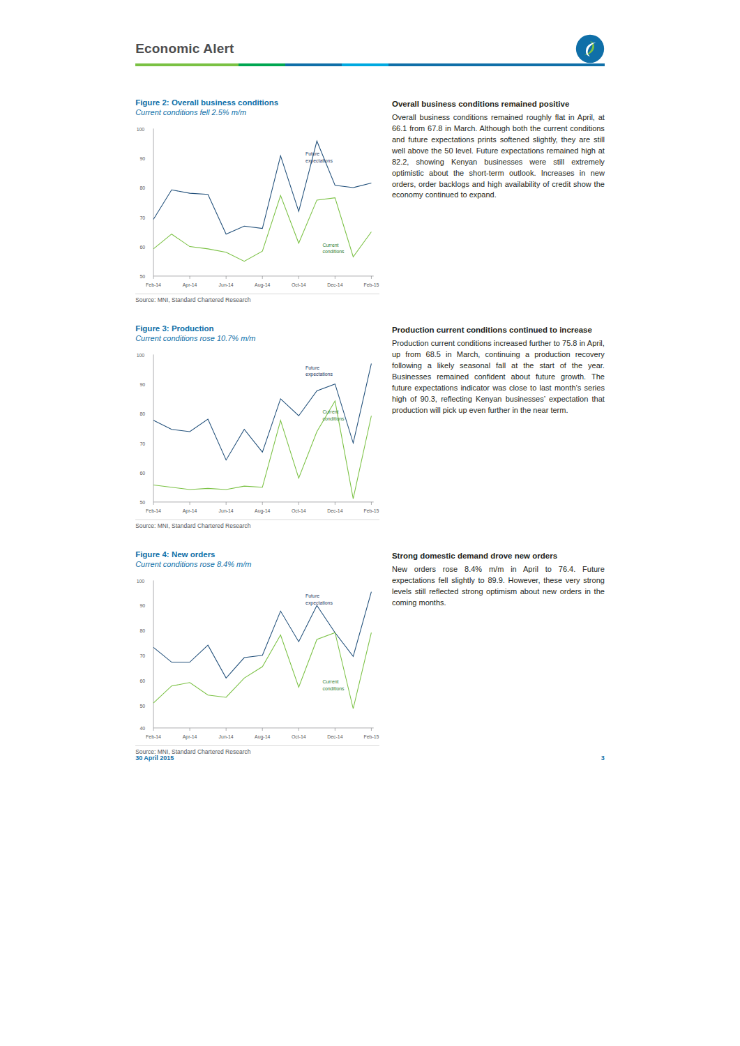Economic Alert
Figure 2: Overall business conditions
Current conditions fell 2.5% m/m
100 90 80 70 60 50 Feb-14 Apr-14 Jun-14 Aug-14 Oct-14 Dec-14 Feb-15 Future expectations Current conditions
Source: MNI, Standard Chartered Research
Overall business conditions remained positive
Overall business conditions remained roughly flat in April, at 66.1 from 67.8 in March. Although both the current conditions and future expectations prints softened slightly, they are still well above the 50 level. Future expectations remained high at 82.2, showing Kenyan businesses were still extremely optimistic about the short-term outlook. Increases in new orders, order backlogs and high availability of credit show the economy continued to expand.
Figure 3: Production
Current conditions rose 10.7% m/m
100 90 80 70 60 50 Feb-14 Apr-14 Jun-14 Aug-14 Oct-14 Dec-14 Feb-15 Future expectations Current conditions
Source: MNI, Standard Chartered Research
Production current conditions continued to increase
Production current conditions increased further to 75.8 in April, up from 68.5 in March, continuing a production recovery following a likely seasonal fall at the start of the year. Businesses remained confident about future growth. The future expectations indicator was close to last month’s series high of 90.3, reflecting Kenyan businesses’ expectation that production will pick up even further in the near term.
Figure 4: New orders
Current conditions rose 8.4% m/m
100 90 80 70 60 50 40 Feb-14 Apr-14 Jun-14 Aug-14 Oct-14 Dec-14 Feb-15 Future expectations Current conditions
Source: MNI, Standard Chartered Research
Strong domestic demand drove new orders
New orders rose 8.4% m/m in April to 76.4. Future expectations fell slightly to 89.9. However, these very strong levels still reflected strong optimism about new orders in the coming months.
30 April 2015 3